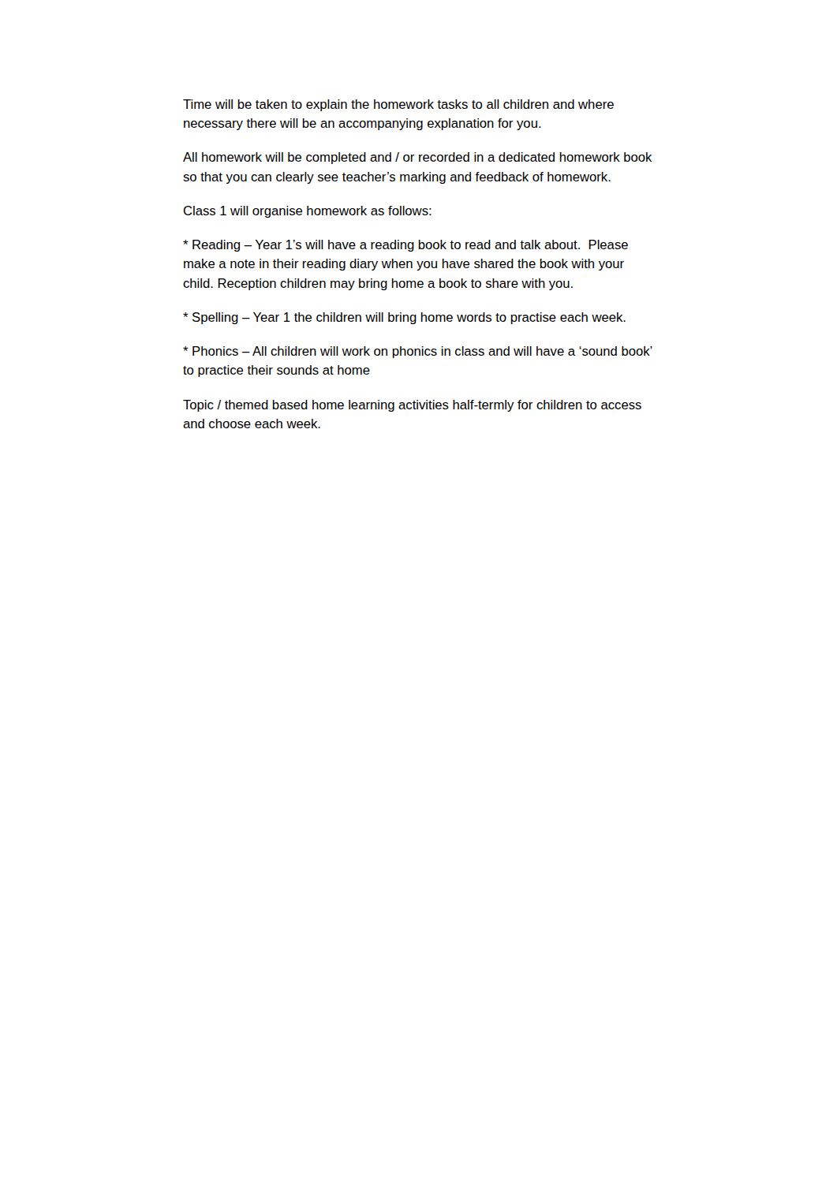Time will be taken to explain the homework tasks to all children and where necessary there will be an accompanying explanation for you.
All homework will be completed and / or recorded in a dedicated homework book so that you can clearly see teacher’s marking and feedback of homework.
Class 1 will organise homework as follows:
* Reading – Year 1’s will have a reading book to read and talk about. Please make a note in their reading diary when you have shared the book with your child. Reception children may bring home a book to share with you.
* Spelling – Year 1 the children will bring home words to practise each week.
* Phonics – All children will work on phonics in class and will have a ‘sound book’ to practice their sounds at home
Topic / themed based home learning activities half-termly for children to access and choose each week.